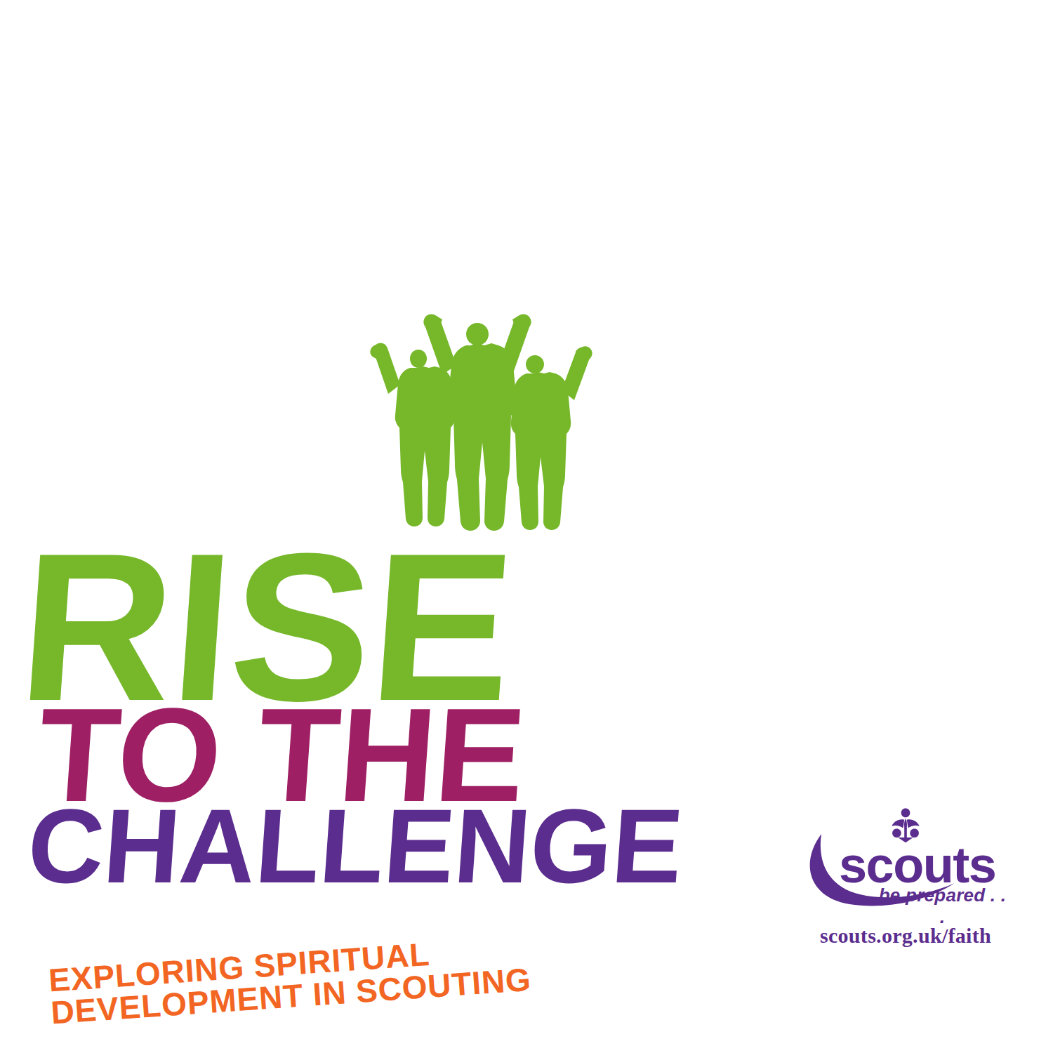RISE TO THE CHALLENGE
Exploring spiritual development in Scouting
scouts
be prepared . . .
scouts.org.uk/faith